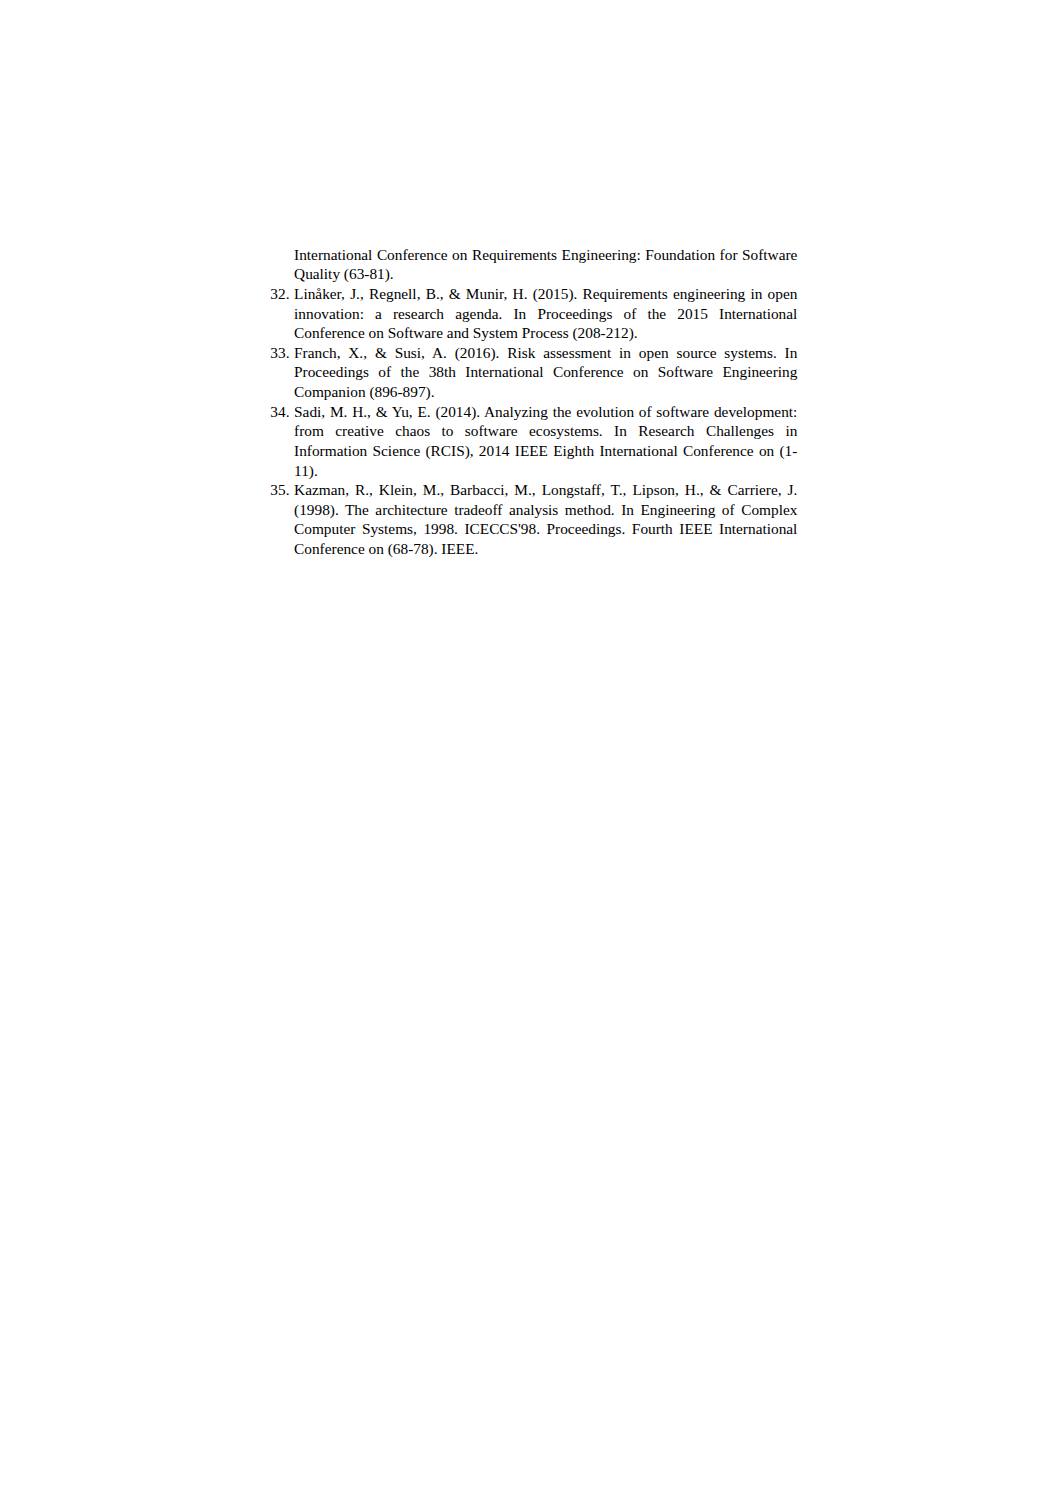International Conference on Requirements Engineering: Foundation for Software Quality (63-81).
32. Linåker, J., Regnell, B., & Munir, H. (2015). Requirements engineering in open innovation: a research agenda. In Proceedings of the 2015 International Conference on Software and System Process (208-212).
33. Franch, X., & Susi, A. (2016). Risk assessment in open source systems. In Proceedings of the 38th International Conference on Software Engineering Companion (896-897).
34. Sadi, M. H., & Yu, E. (2014). Analyzing the evolution of software development: from creative chaos to software ecosystems. In Research Challenges in Information Science (RCIS), 2014 IEEE Eighth International Conference on (1-11).
35. Kazman, R., Klein, M., Barbacci, M., Longstaff, T., Lipson, H., & Carriere, J. (1998). The architecture tradeoff analysis method. In Engineering of Complex Computer Systems, 1998. ICECCS'98. Proceedings. Fourth IEEE International Conference on (68-78). IEEE.